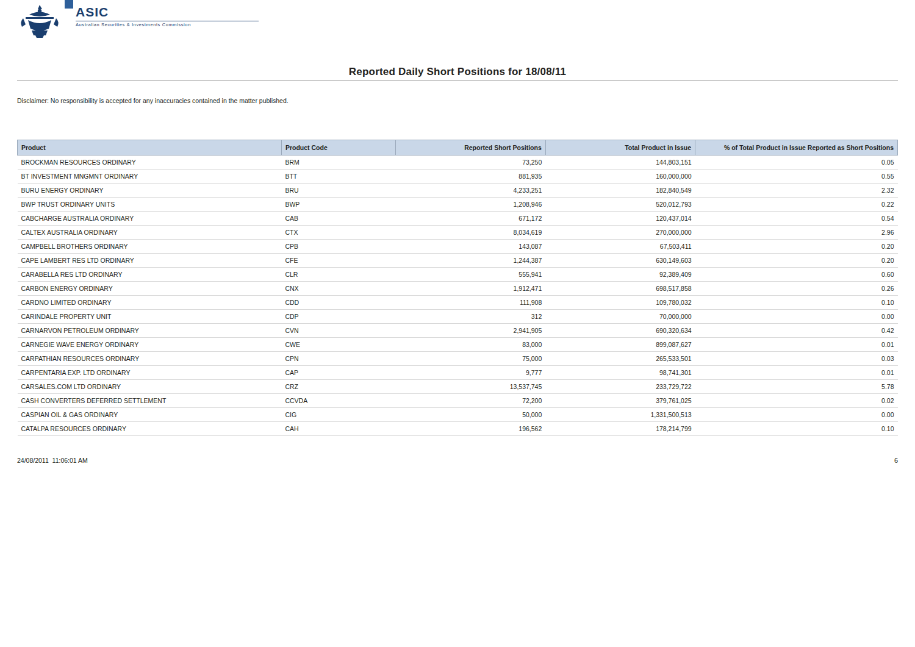ASIC
Australian Securities & Investments Commission
Reported Daily Short Positions for 18/08/11
Disclaimer: No responsibility is accepted for any inaccuracies contained in the matter published.
| Product | Product Code | Reported Short Positions | Total Product in Issue | % of Total Product in Issue Reported as Short Positions |
| --- | --- | --- | --- | --- |
| BROCKMAN RESOURCES ORDINARY | BRM | 73,250 | 144,803,151 | 0.05 |
| BT INVESTMENT MNGMNT ORDINARY | BTT | 881,935 | 160,000,000 | 0.55 |
| BURU ENERGY ORDINARY | BRU | 4,233,251 | 182,840,549 | 2.32 |
| BWP TRUST ORDINARY UNITS | BWP | 1,208,946 | 520,012,793 | 0.22 |
| CABCHARGE AUSTRALIA ORDINARY | CAB | 671,172 | 120,437,014 | 0.54 |
| CALTEX AUSTRALIA ORDINARY | CTX | 8,034,619 | 270,000,000 | 2.96 |
| CAMPBELL BROTHERS ORDINARY | CPB | 143,087 | 67,503,411 | 0.20 |
| CAPE LAMBERT RES LTD ORDINARY | CFE | 1,244,387 | 630,149,603 | 0.20 |
| CARABELLA RES LTD ORDINARY | CLR | 555,941 | 92,389,409 | 0.60 |
| CARBON ENERGY ORDINARY | CNX | 1,912,471 | 698,517,858 | 0.26 |
| CARDNO LIMITED ORDINARY | CDD | 111,908 | 109,780,032 | 0.10 |
| CARINDALE PROPERTY UNIT | CDP | 312 | 70,000,000 | 0.00 |
| CARNARVON PETROLEUM ORDINARY | CVN | 2,941,905 | 690,320,634 | 0.42 |
| CARNEGIE WAVE ENERGY ORDINARY | CWE | 83,000 | 899,087,627 | 0.01 |
| CARPATHIAN RESOURCES ORDINARY | CPN | 75,000 | 265,533,501 | 0.03 |
| CARPENTARIA EXP. LTD ORDINARY | CAP | 9,777 | 98,741,301 | 0.01 |
| CARSALES.COM LTD ORDINARY | CRZ | 13,537,745 | 233,729,722 | 5.78 |
| CASH CONVERTERS DEFERRED SETTLEMENT | CCVDA | 72,200 | 379,761,025 | 0.02 |
| CASPIAN OIL & GAS ORDINARY | CIG | 50,000 | 1,331,500,513 | 0.00 |
| CATALPA RESOURCES ORDINARY | CAH | 196,562 | 178,214,799 | 0.10 |
24/08/2011 11:06:01 AM 6